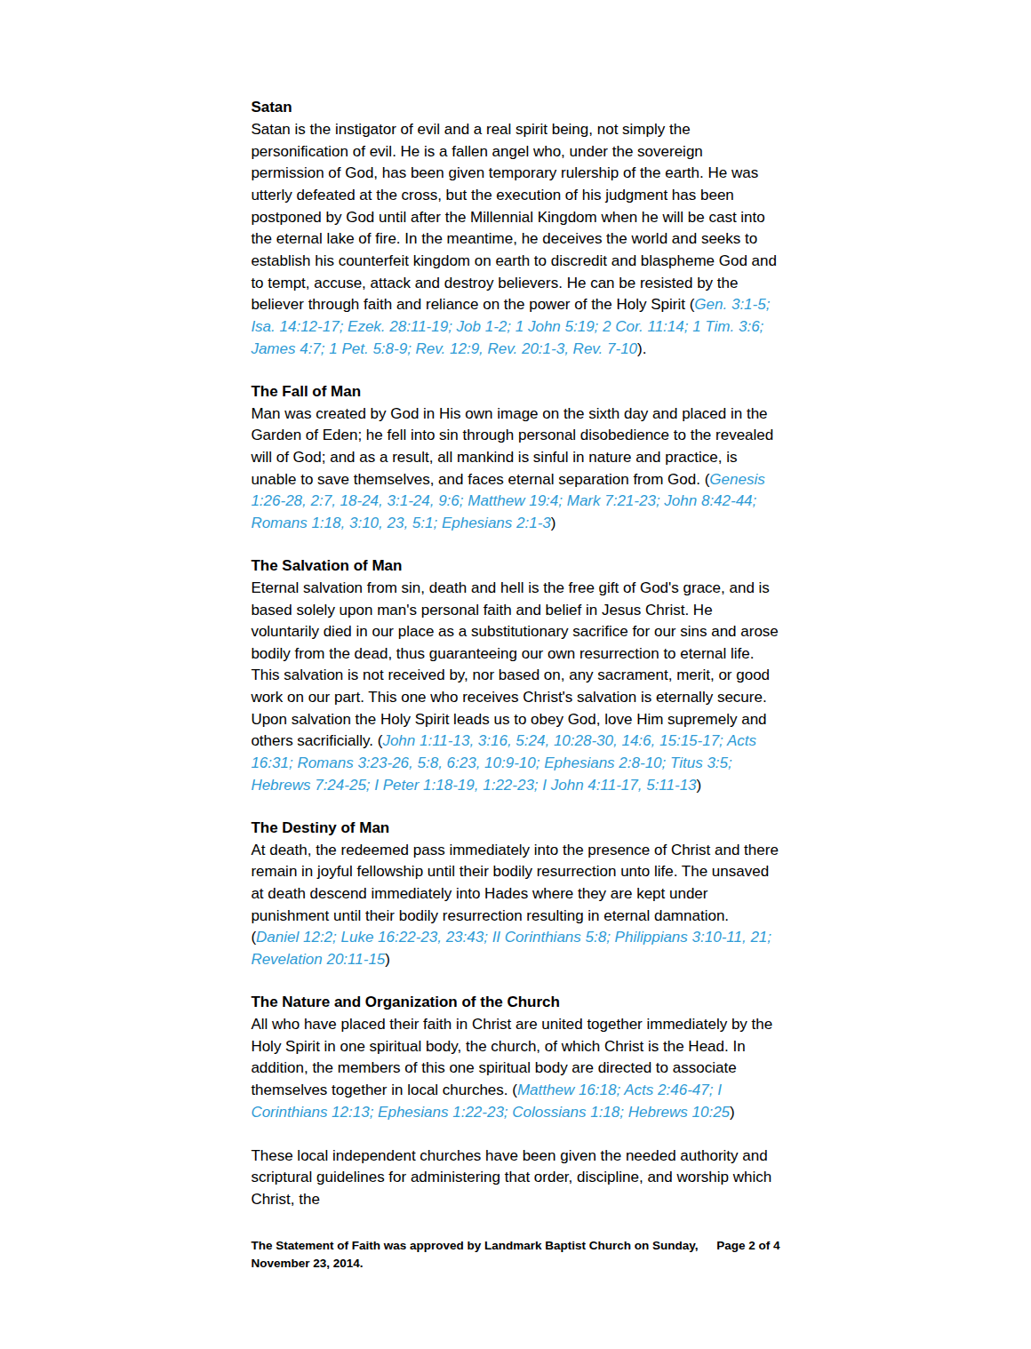Satan
Satan is the instigator of evil and a real spirit being, not simply the personification of evil. He is a fallen angel who, under the sovereign permission of God, has been given temporary rulership of the earth. He was utterly defeated at the cross, but the execution of his judgment has been postponed by God until after the Millennial Kingdom when he will be cast into the eternal lake of fire. In the meantime, he deceives the world and seeks to establish his counterfeit kingdom on earth to discredit and blaspheme God and to tempt, accuse, attack and destroy believers. He can be resisted by the believer through faith and reliance on the power of the Holy Spirit (Gen. 3:1-5; Isa. 14:12-17; Ezek. 28:11-19; Job 1-2; 1 John 5:19; 2 Cor. 11:14; 1 Tim. 3:6; James 4:7; 1 Pet. 5:8-9; Rev. 12:9, Rev. 20:1-3, Rev. 7-10).
The Fall of Man
Man was created by God in His own image on the sixth day and placed in the Garden of Eden; he fell into sin through personal disobedience to the revealed will of God; and as a result, all mankind is sinful in nature and practice, is unable to save themselves, and faces eternal separation from God. (Genesis 1:26-28, 2:7, 18-24, 3:1-24, 9:6; Matthew 19:4; Mark 7:21-23; John 8:42-44; Romans 1:18, 3:10, 23, 5:1; Ephesians 2:1-3)
The Salvation of Man
Eternal salvation from sin, death and hell is the free gift of God's grace, and is based solely upon man's personal faith and belief in Jesus Christ. He voluntarily died in our place as a substitutionary sacrifice for our sins and arose bodily from the dead, thus guaranteeing our own resurrection to eternal life. This salvation is not received by, nor based on, any sacrament, merit, or good work on our part. This one who receives Christ's salvation is eternally secure. Upon salvation the Holy Spirit leads us to obey God, love Him supremely and others sacrificially. (John 1:11-13, 3:16, 5:24, 10:28-30, 14:6, 15:15-17; Acts 16:31; Romans 3:23-26, 5:8, 6:23, 10:9-10; Ephesians 2:8-10; Titus 3:5; Hebrews 7:24-25; I Peter 1:18-19, 1:22-23; I John 4:11-17, 5:11-13)
The Destiny of Man
At death, the redeemed pass immediately into the presence of Christ and there remain in joyful fellowship until their bodily resurrection unto life. The unsaved at death descend immediately into Hades where they are kept under punishment until their bodily resurrection resulting in eternal damnation. (Daniel 12:2; Luke 16:22-23, 23:43; II Corinthians 5:8; Philippians 3:10-11, 21; Revelation 20:11-15)
The Nature and Organization of the Church
All who have placed their faith in Christ are united together immediately by the Holy Spirit in one spiritual body, the church, of which Christ is the Head. In addition, the members of this one spiritual body are directed to associate themselves together in local churches. (Matthew 16:18; Acts 2:46-47; I Corinthians 12:13; Ephesians 1:22-23; Colossians 1:18; Hebrews 10:25)
These local independent churches have been given the needed authority and scriptural guidelines for administering that order, discipline, and worship which Christ, the
The Statement of Faith was approved by Landmark Baptist Church on Sunday, November 23, 2014. Page 2 of 4